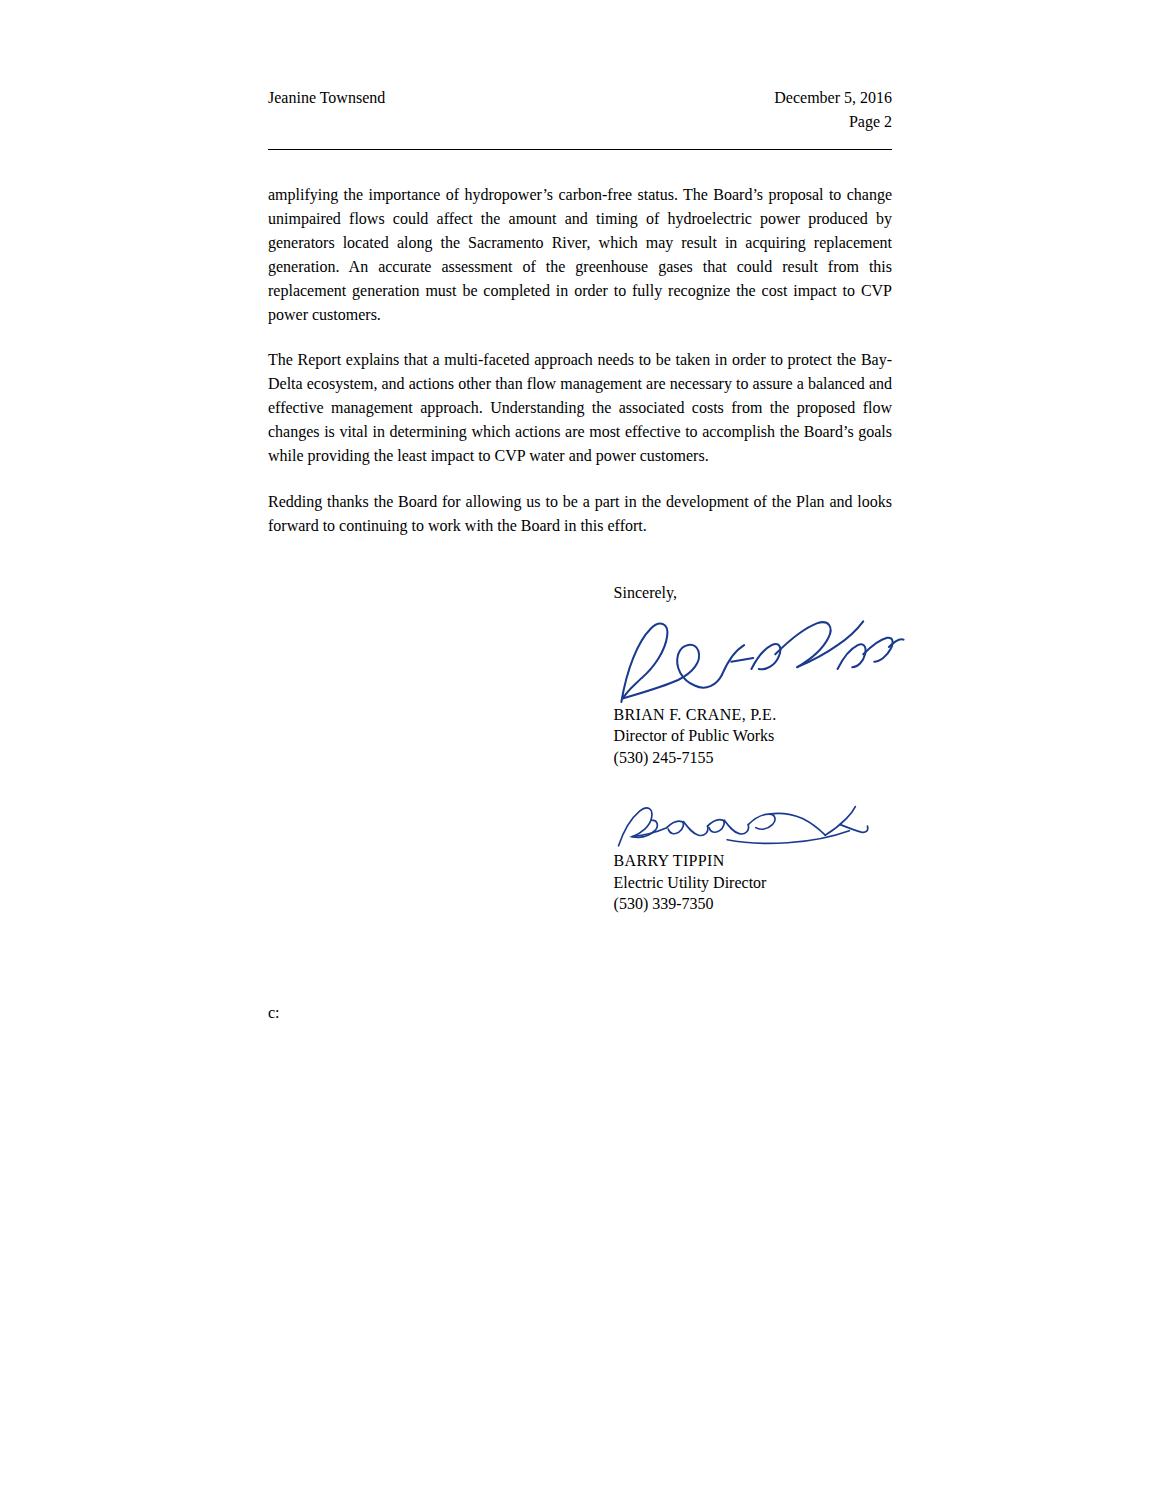Jeanine Townsend
December 5, 2016
Page 2
amplifying the importance of hydropower’s carbon-free status. The Board’s proposal to change unimpaired flows could affect the amount and timing of hydroelectric power produced by generators located along the Sacramento River, which may result in acquiring replacement generation. An accurate assessment of the greenhouse gases that could result from this replacement generation must be completed in order to fully recognize the cost impact to CVP power customers.
The Report explains that a multi-faceted approach needs to be taken in order to protect the Bay-Delta ecosystem, and actions other than flow management are necessary to assure a balanced and effective management approach. Understanding the associated costs from the proposed flow changes is vital in determining which actions are most effective to accomplish the Board’s goals while providing the least impact to CVP water and power customers.
Redding thanks the Board for allowing us to be a part in the development of the Plan and looks forward to continuing to work with the Board in this effort.
Sincerely,
BRIAN F. CRANE, P.E. Director of Public Works (530) 245-7155
BARRY TIPPIN Electric Utility Director (530) 339-7350
c: